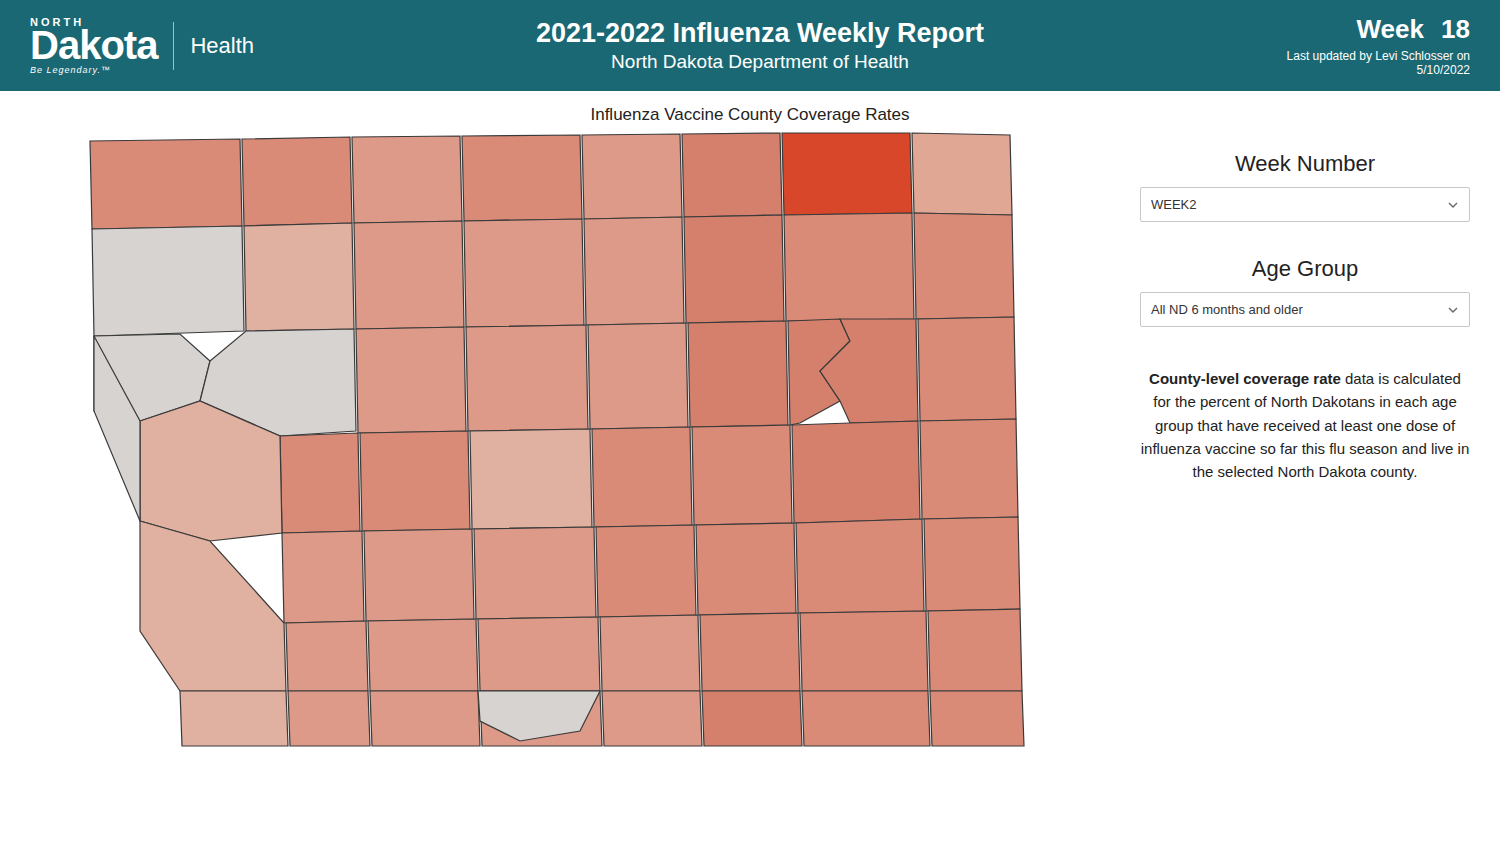NORTH Dakota Be Legendary.™
Health
2021-2022 Influenza Weekly Report
North Dakota Department of Health
Week 18
Last updated by Levi Schlosser on
5/10/2022
Influenza Vaccine County Coverage Rates
Week Number
WEEK2
Age Group
All ND 6 months and older
County-level coverage rate data is calculated for the percent of North Dakotans in each age group that have received at least one dose of influenza vaccine so far this flu season and live in the selected North Dakota county.